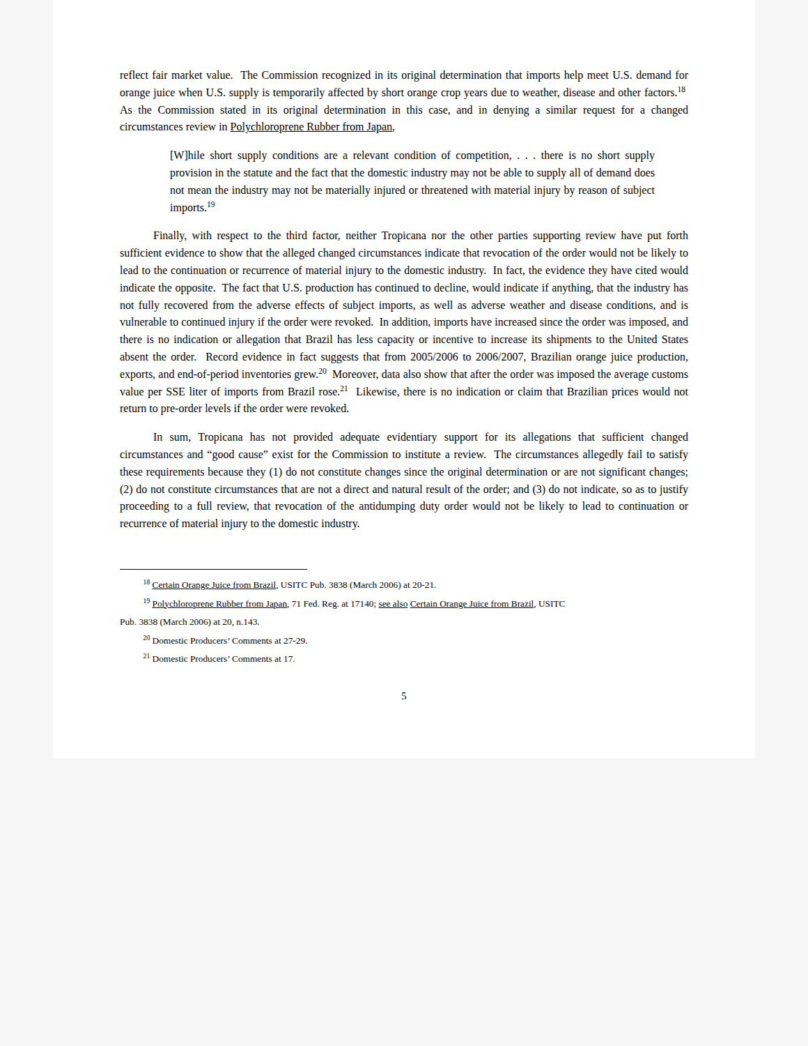reflect fair market value. The Commission recognized in its original determination that imports help meet U.S. demand for orange juice when U.S. supply is temporarily affected by short orange crop years due to weather, disease and other factors.18 As the Commission stated in its original determination in this case, and in denying a similar request for a changed circumstances review in Polychloroprene Rubber from Japan,
[W]hile short supply conditions are a relevant condition of competition, . . . there is no short supply provision in the statute and the fact that the domestic industry may not be able to supply all of demand does not mean the industry may not be materially injured or threatened with material injury by reason of subject imports.19
Finally, with respect to the third factor, neither Tropicana nor the other parties supporting review have put forth sufficient evidence to show that the alleged changed circumstances indicate that revocation of the order would not be likely to lead to the continuation or recurrence of material injury to the domestic industry. In fact, the evidence they have cited would indicate the opposite. The fact that U.S. production has continued to decline, would indicate if anything, that the industry has not fully recovered from the adverse effects of subject imports, as well as adverse weather and disease conditions, and is vulnerable to continued injury if the order were revoked. In addition, imports have increased since the order was imposed, and there is no indication or allegation that Brazil has less capacity or incentive to increase its shipments to the United States absent the order. Record evidence in fact suggests that from 2005/2006 to 2006/2007, Brazilian orange juice production, exports, and end-of-period inventories grew.20 Moreover, data also show that after the order was imposed the average customs value per SSE liter of imports from Brazil rose.21 Likewise, there is no indication or claim that Brazilian prices would not return to pre-order levels if the order were revoked.
In sum, Tropicana has not provided adequate evidentiary support for its allegations that sufficient changed circumstances and “good cause” exist for the Commission to institute a review. The circumstances allegedly fail to satisfy these requirements because they (1) do not constitute changes since the original determination or are not significant changes; (2) do not constitute circumstances that are not a direct and natural result of the order; and (3) do not indicate, so as to justify proceeding to a full review, that revocation of the antidumping duty order would not be likely to lead to continuation or recurrence of material injury to the domestic industry.
18 Certain Orange Juice from Brazil, USITC Pub. 3838 (March 2006) at 20-21.
19 Polychloroprene Rubber from Japan, 71 Fed. Reg. at 17140; see also Certain Orange Juice from Brazil, USITC
Pub. 3838 (March 2006) at 20, n.143.
20 Domestic Producers’ Comments at 27-29.
21 Domestic Producers’ Comments at 17.
5